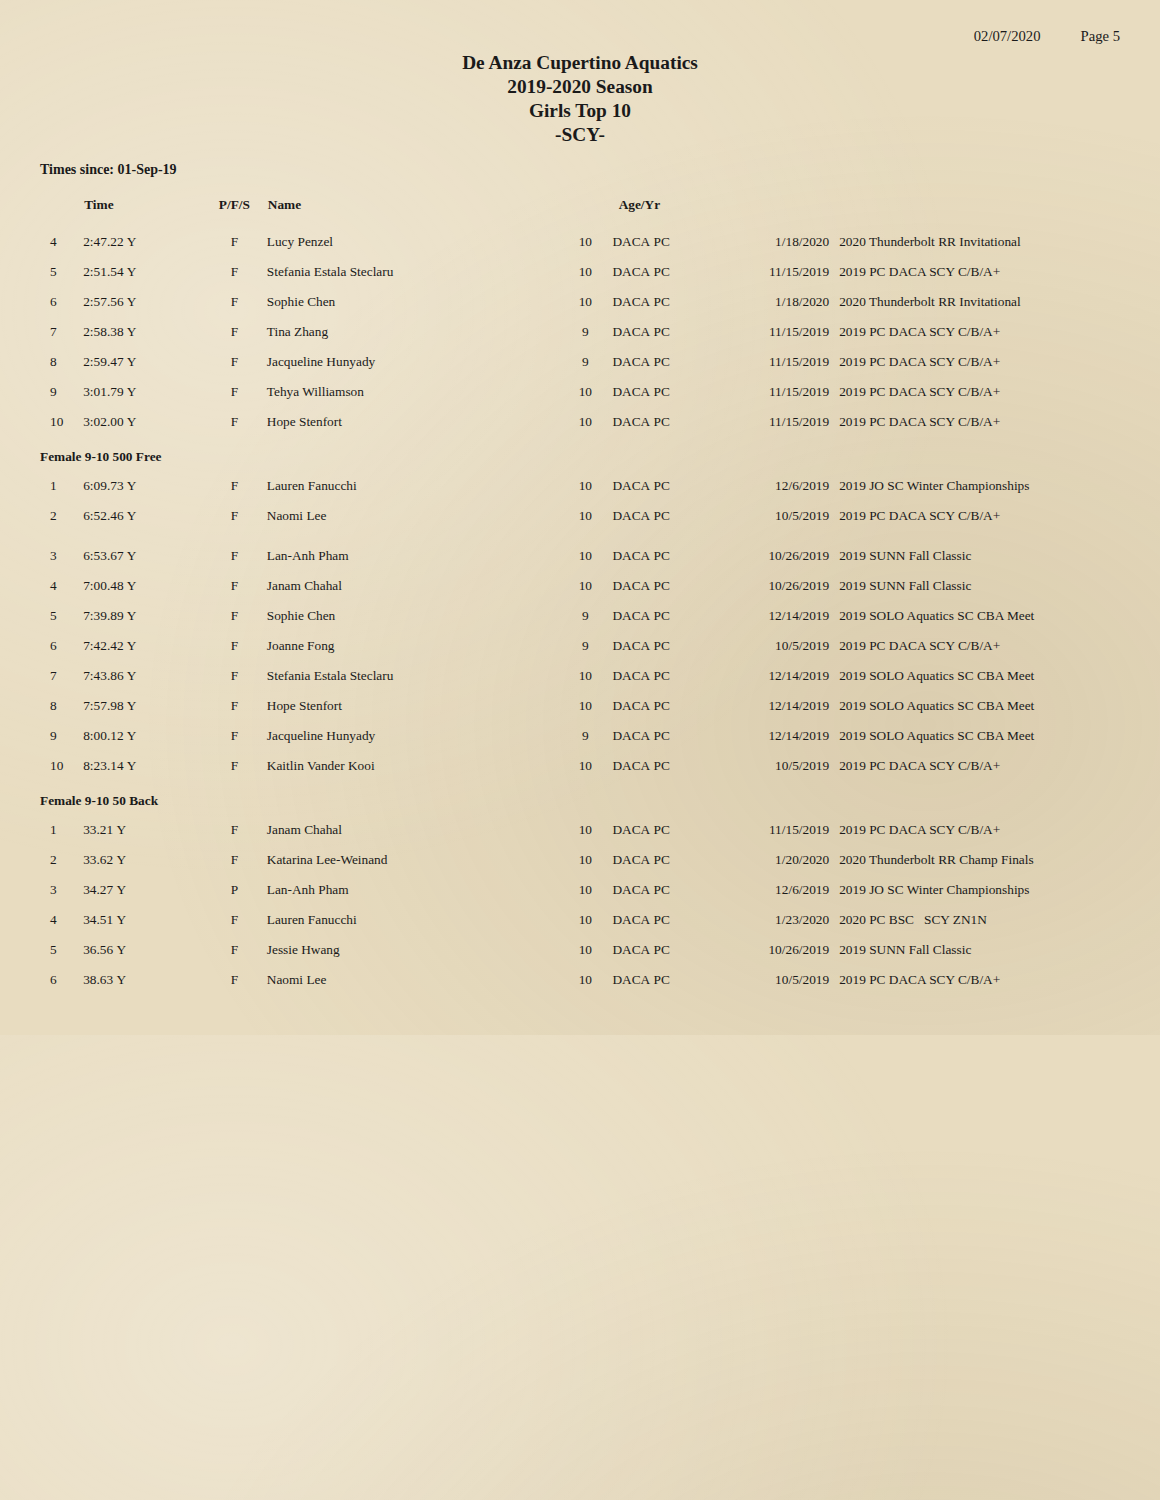02/07/2020 Page 5
De Anza Cupertino Aquatics
2019-2020 Season
Girls Top 10
-SCY-
Times since: 01-Sep-19
| | Time | P/F/S | Name | Age/Yr | | |
| --- | --- | --- | --- | --- | --- | --- |
| 4 | 2:47.22 Y | F | Lucy Penzel | 10 | DACA PC | 1/18/2020 | 2020 Thunderbolt RR Invitational |
| 5 | 2:51.54 Y | F | Stefania Estala Steclaru | 10 | DACA PC | 11/15/2019 | 2019 PC DACA SCY C/B/A+ |
| 6 | 2:57.56 Y | F | Sophie Chen | 10 | DACA PC | 1/18/2020 | 2020 Thunderbolt RR Invitational |
| 7 | 2:58.38 Y | F | Tina Zhang | 9 | DACA PC | 11/15/2019 | 2019 PC DACA SCY C/B/A+ |
| 8 | 2:59.47 Y | F | Jacqueline Hunyady | 9 | DACA PC | 11/15/2019 | 2019 PC DACA SCY C/B/A+ |
| 9 | 3:01.79 Y | F | Tehya Williamson | 10 | DACA PC | 11/15/2019 | 2019 PC DACA SCY C/B/A+ |
| 10 | 3:02.00 Y | F | Hope Stenfort | 10 | DACA PC | 11/15/2019 | 2019 PC DACA SCY C/B/A+ |
| Female 9-10 500 Free |
| 1 | 6:09.73 Y | F | Lauren Fanucchi | 10 | DACA PC | 12/6/2019 | 2019 JO SC Winter Championships |
| 2 | 6:52.46 Y | F | Naomi Lee | 10 | DACA PC | 10/5/2019 | 2019 PC DACA SCY C/B/A+ |
| 3 | 6:53.67 Y | F | Lan-Anh Pham | 10 | DACA PC | 10/26/2019 | 2019 SUNN Fall Classic |
| 4 | 7:00.48 Y | F | Janam Chahal | 10 | DACA PC | 10/26/2019 | 2019 SUNN Fall Classic |
| 5 | 7:39.89 Y | F | Sophie Chen | 9 | DACA PC | 12/14/2019 | 2019 SOLO Aquatics SC CBA Meet |
| 6 | 7:42.42 Y | F | Joanne Fong | 9 | DACA PC | 10/5/2019 | 2019 PC DACA SCY C/B/A+ |
| 7 | 7:43.86 Y | F | Stefania Estala Steclaru | 10 | DACA PC | 12/14/2019 | 2019 SOLO Aquatics SC CBA Meet |
| 8 | 7:57.98 Y | F | Hope Stenfort | 10 | DACA PC | 12/14/2019 | 2019 SOLO Aquatics SC CBA Meet |
| 9 | 8:00.12 Y | F | Jacqueline Hunyady | 9 | DACA PC | 12/14/2019 | 2019 SOLO Aquatics SC CBA Meet |
| 10 | 8:23.14 Y | F | Kaitlin Vander Kooi | 10 | DACA PC | 10/5/2019 | 2019 PC DACA SCY C/B/A+ |
| Female 9-10 50 Back |
| 1 | 33.21 Y | F | Janam Chahal | 10 | DACA PC | 11/15/2019 | 2019 PC DACA SCY C/B/A+ |
| 2 | 33.62 Y | F | Katarina Lee-Weinand | 10 | DACA PC | 1/20/2020 | 2020 Thunderbolt RR Champ Finals |
| 3 | 34.27 Y | P | Lan-Anh Pham | 10 | DACA PC | 12/6/2019 | 2019 JO SC Winter Championships |
| 4 | 34.51 Y | F | Lauren Fanucchi | 10 | DACA PC | 1/23/2020 | 2020 PC BSC SCY ZN1N |
| 5 | 36.56 Y | F | Jessie Hwang | 10 | DACA PC | 10/26/2019 | 2019 SUNN Fall Classic |
| 6 | 38.63 Y | F | Naomi Lee | 10 | DACA PC | 10/5/2019 | 2019 PC DACA SCY C/B/A+ |